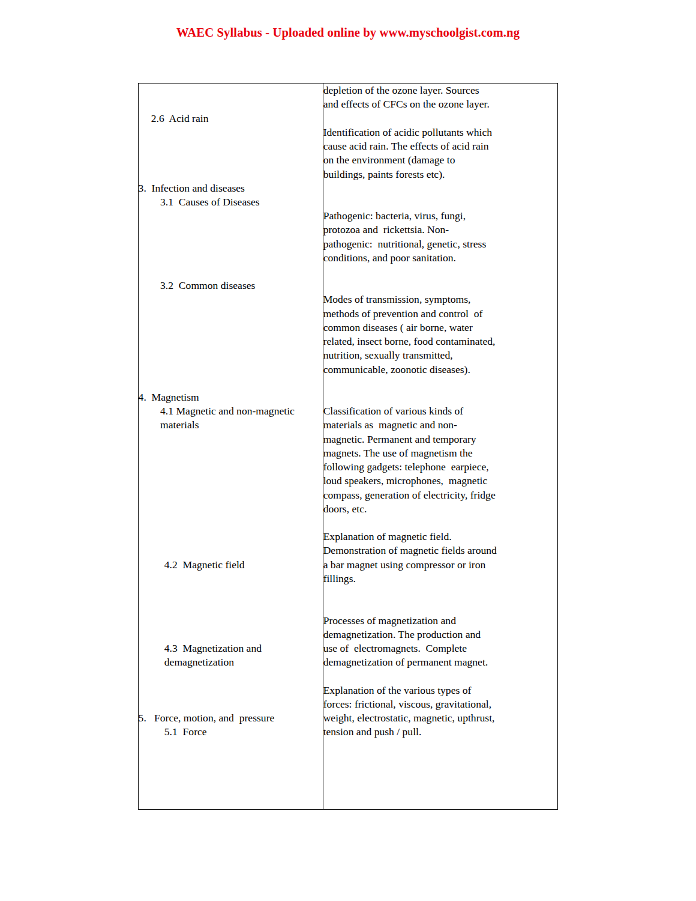WAEC Syllabus - Uploaded online by www.myschoolgist.com.ng
| 2.6 Acid rain 3. Infection and diseases 3.1 Causes of Diseases 3.2 Common diseases 4. Magnetism 4.1 Magnetic and non-magnetic materials 4.2 Magnetic field 4.3 Magnetization and demagnetization 5. Force, motion, and pressure 5.1 Force | depletion of the ozone layer. Sources and effects of CFCs on the ozone layer. Identification of acidic pollutants which cause acid rain. The effects of acid rain on the environment (damage to buildings, paints forests etc). Pathogenic: bacteria, virus, fungi, protozoa and rickettsia. Non- pathogenic: nutritional, genetic, stress conditions, and poor sanitation. Modes of transmission, symptoms, methods of prevention and control of common diseases ( air borne, water related, insect borne, food contaminated, nutrition, sexually transmitted, communicable, zoonotic diseases). Classification of various kinds of materials as magnetic and non- magnetic. Permanent and temporary magnets. The use of magnetism the following gadgets: telephone earpiece, loud speakers, microphones, magnetic compass, generation of electricity, fridge doors, etc. Explanation of magnetic field. Demonstration of magnetic fields around a bar magnet using compressor or iron fillings. Processes of magnetization and demagnetization. The production and use of electromagnets. Complete demagnetization of permanent magnet. Explanation of the various types of forces: frictional, viscous, gravitational, weight, electrostatic, magnetic, upthrust, tension and push / pull. |